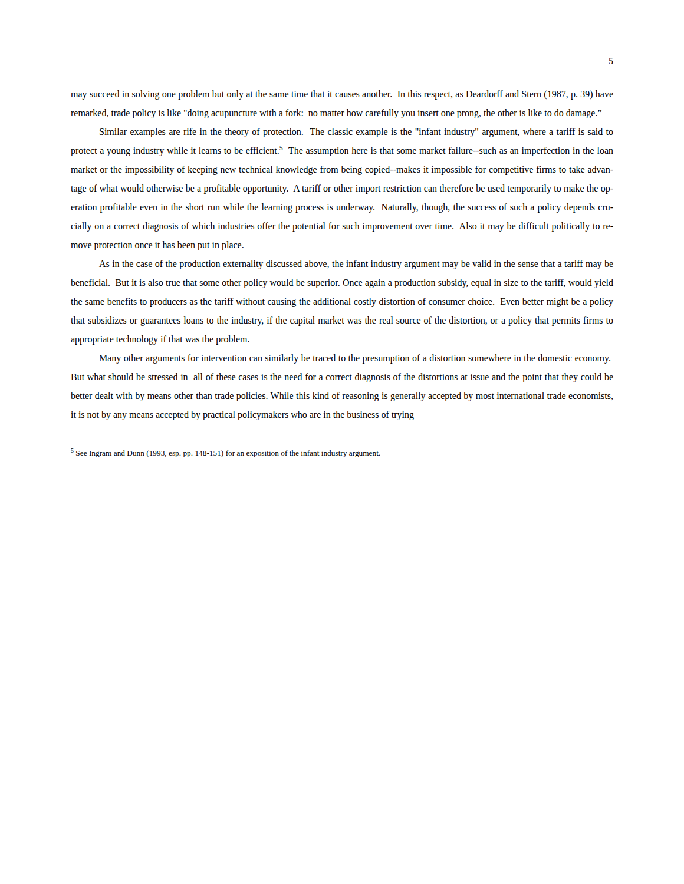5
may succeed in solving one problem but only at the same time that it causes another. In this respect, as Deardorff and Stern (1987, p. 39) have remarked, trade policy is like "doing acupuncture with a fork: no matter how carefully you insert one prong, the other is like to do damage.”
Similar examples are rife in the theory of protection. The classic example is the "infant industry" argument, where a tariff is said to protect a young industry while it learns to be efficient.5 The assumption here is that some market failure--such as an imperfection in the loan market or the impossibility of keeping new technical knowledge from being copied--makes it impossible for competitive firms to take advantage of what would otherwise be a profitable opportunity. A tariff or other import restriction can therefore be used temporarily to make the operation profitable even in the short run while the learning process is underway. Naturally, though, the success of such a policy depends crucially on a correct diagnosis of which industries offer the potential for such improvement over time. Also it may be difficult politically to remove protection once it has been put in place.
As in the case of the production externality discussed above, the infant industry argument may be valid in the sense that a tariff may be beneficial. But it is also true that some other policy would be superior. Once again a production subsidy, equal in size to the tariff, would yield the same benefits to producers as the tariff without causing the additional costly distortion of consumer choice. Even better might be a policy that subsidizes or guarantees loans to the industry, if the capital market was the real source of the distortion, or a policy that permits firms to appropriate technology if that was the problem.
Many other arguments for intervention can similarly be traced to the presumption of a distortion somewhere in the domestic economy. But what should be stressed in all of these cases is the need for a correct diagnosis of the distortions at issue and the point that they could be better dealt with by means other than trade policies. While this kind of reasoning is generally accepted by most international trade economists, it is not by any means accepted by practical policymakers who are in the business of trying
5 See Ingram and Dunn (1993, esp. pp. 148-151) for an exposition of the infant industry argument.